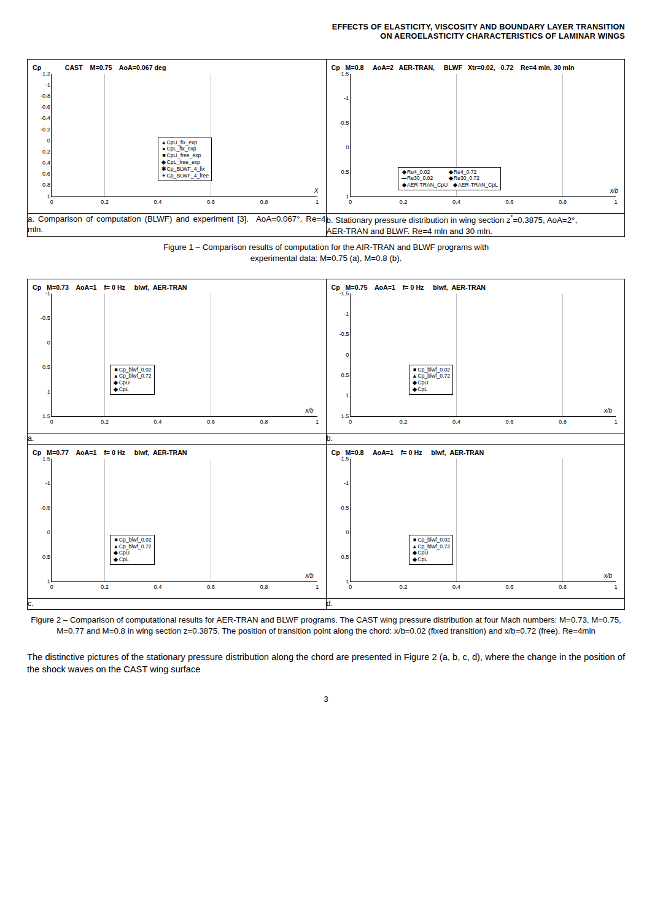EFFECTS OF ELASTICITY, VISCOSITY AND BOUNDARY LAYER TRANSITION
ON AEROELASTICITY CHARACTERISTICS OF LAMINAR WINGS
| Cp CAST M=0.75 AoA=0.067 deg -1.2 -1 -0.8 -0.6 -0.4 -0.2 0 0.2 0.4 0.6 0.8 1 0 0.2 0.4 0.6 0.8 1 X ▲ CpU_fix_exp ● CpL_fix_exp ■ CpU_free_exp ◆ CpL_free_exp ✱ Cp_BLWF_4_fix + Cp_BLWF_4_free | Cp M=0.8 AoA=2 AER-TRAN, BLWF Xtr=0.02, 0.72 Re=4 mln, 30 mln -1.5 -1 -0.5 0 0.5 1 0 0.2 0.4 0.6 0.8 1 x/b ◆ Re4_0.02 ◆ Re4_0.72 — Re30_0.02 ◆ Re30_0.72 ◆ AER-TRAN_CpU ◆ AER-TRAN_CpL |
| a. Comparison of computation (BLWF) and experiment [3]. AoA=0.067°, Re=4 mln. | b. Stationary pressure distribution in wing section z * =0.3875, AoA=2°, AER-TRAN and BLWF. Re=4 mln and 30 mln. |
Figure 1 – Comparison results of computation for the AIR-TRAN and BLWF programs with
experimental data: M=0.75 (a), M=0.8 (b).
| Cp M=0.73 AoA=1 f= 0 Hz blwf, AER-TRAN -1 -0.5 0 0.5 1 1.5 0 0.2 0.4 0.6 0.8 1 x/b ■ Cp_blwf_0.02 ▲ Cp_blwf_0.72 ◆ CpU ◆ CpL | Cp M=0.75 AoA=1 f= 0 Hz blwf, AER-TRAN -1.5 -1 -0.5 0 0.5 1 1.5 0 0.2 0.4 0.6 0.8 1 x/b ■ Cp_blwf_0.02 ▲ Cp_blwf_0.72 ◆ CpU ◆ CpL |
| a. | b. |
| Cp M=0.77 AoA=1 f= 0 Hz blwf, AER-TRAN -1.5 -1 -0.5 0 0.5 1 0 0.2 0.4 0.6 0.8 1 x/b ■ Cp_blwf_0.02 ▲ Cp_blwf_0.72 ◆ CpU ◆ CpL | Cp M=0.8 AoA=1 f= 0 Hz blwf, AER-TRAN -1.5 -1 -0.5 0 0.5 1 0 0.2 0.4 0.6 0.8 1 x/b ■ Cp_blwf_0.02 ▲ Cp_blwf_0.72 ◆ CpU ◆ CpL |
| c. | d. |
Figure 2 – Comparison of computational results for AER-TRAN and BLWF programs. The CAST wing pressure distribution at four Mach numbers: M=0.73, M=0.75, M=0.77 and M=0.8 in wing section z=0.3875. The position of transition point along the chord: x/b=0.02 (fixed transition) and x/b=0.72 (free). Re=4mln
The distinctive pictures of the stationary pressure distribution along the chord are presented in Figure 2 (a, b, c, d), where the change in the position of the shock waves on the CAST wing surface
3